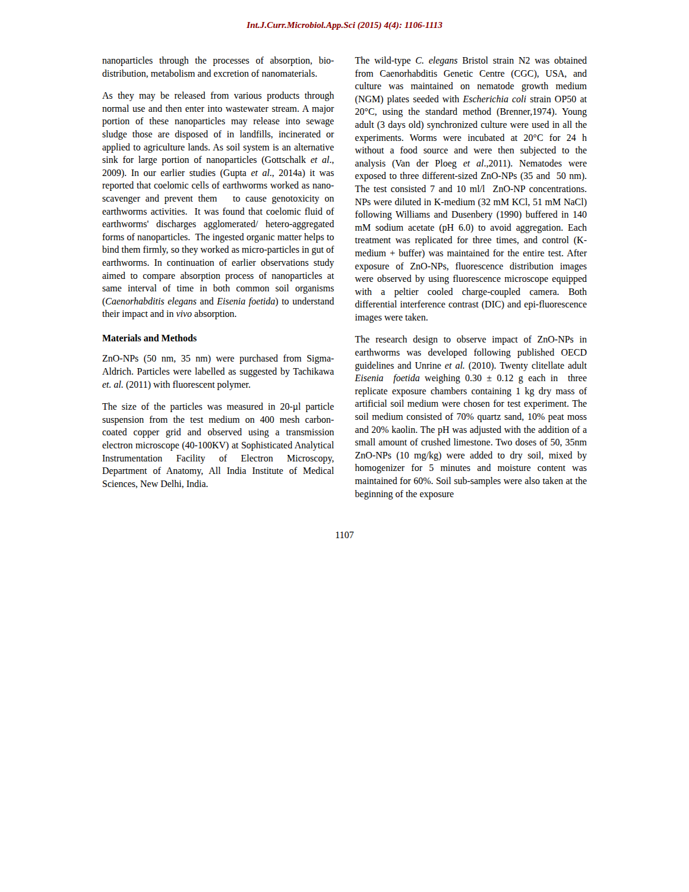Int.J.Curr.Microbiol.App.Sci (2015) 4(4): 1106-1113
nanoparticles through the processes of absorption, bio-distribution, metabolism and excretion of nanomaterials.
As they may be released from various products through normal use and then enter into wastewater stream. A major portion of these nanoparticles may release into sewage sludge those are disposed of in landfills, incinerated or applied to agriculture lands. As soil system is an alternative sink for large portion of nanoparticles (Gottschalk et al., 2009). In our earlier studies (Gupta et al., 2014a) it was reported that coelomic cells of earthworms worked as nano- scavenger and prevent them to cause genotoxicity on earthworms activities. It was found that coelomic fluid of earthworms' discharges agglomerated/ hetero-aggregated forms of nanoparticles. The ingested organic matter helps to bind them firmly, so they worked as micro-particles in gut of earthworms. In continuation of earlier observations study aimed to compare absorption process of nanoparticles at same interval of time in both common soil organisms (Caenorhabditis elegans and Eisenia foetida) to understand their impact and in vivo absorption.
Materials and Methods
ZnO-NPs (50 nm, 35 nm) were purchased from Sigma-Aldrich. Particles were labelled as suggested by Tachikawa et. al. (2011) with fluorescent polymer.
The size of the particles was measured in 20-µl particle suspension from the test medium on 400 mesh carbon-coated copper grid and observed using a transmission electron microscope (40-100KV) at Sophisticated Analytical Instrumentation Facility of Electron Microscopy, Department of Anatomy, All India Institute of Medical Sciences, New Delhi, India.
The wild-type C. elegans Bristol strain N2 was obtained from Caenorhabditis Genetic Centre (CGC), USA, and culture was maintained on nematode growth medium (NGM) plates seeded with Escherichia coli strain OP50 at 20°C, using the standard method (Brenner,1974). Young adult (3 days old) synchronized culture were used in all the experiments. Worms were incubated at 20°C for 24 h without a food source and were then subjected to the analysis (Van der Ploeg et al.,2011). Nematodes were exposed to three different-sized ZnO-NPs (35 and 50 nm). The test consisted 7 and 10 ml/l ZnO-NP concentrations. NPs were diluted in K-medium (32 mM KCl, 51 mM NaCl) following Williams and Dusenbery (1990) buffered in 140 mM sodium acetate (pH 6.0) to avoid aggregation. Each treatment was replicated for three times, and control (K-medium + buffer) was maintained for the entire test. After exposure of ZnO-NPs, fluorescence distribution images were observed by using fluorescence microscope equipped with a peltier cooled charge-coupled camera. Both differential interference contrast (DIC) and epi-fluorescence images were taken.
The research design to observe impact of ZnO-NPs in earthworms was developed following published OECD guidelines and Unrine et al. (2010). Twenty clitellate adult Eisenia foetida weighing 0.30 ± 0.12 g each in three replicate exposure chambers containing 1 kg dry mass of artificial soil medium were chosen for test experiment. The soil medium consisted of 70% quartz sand, 10% peat moss and 20% kaolin. The pH was adjusted with the addition of a small amount of crushed limestone. Two doses of 50, 35nm ZnO-NPs (10 mg/kg) were added to dry soil, mixed by homogenizer for 5 minutes and moisture content was maintained for 60%. Soil sub-samples were also taken at the beginning of the exposure
1107